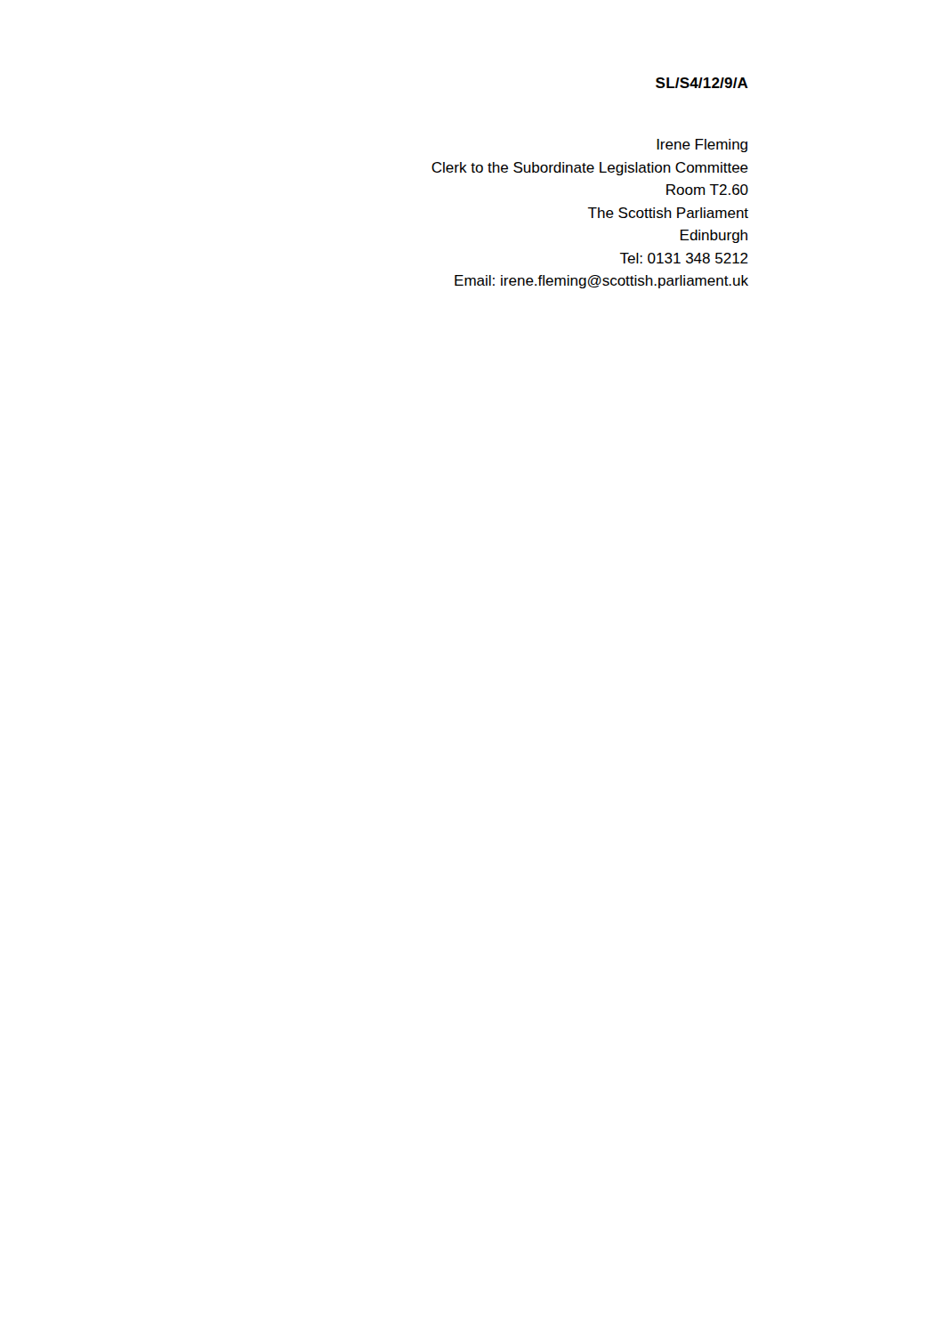SL/S4/12/9/A
Irene Fleming
Clerk to the Subordinate Legislation Committee
Room T2.60
The Scottish Parliament
Edinburgh
Tel: 0131 348 5212
Email: irene.fleming@scottish.parliament.uk